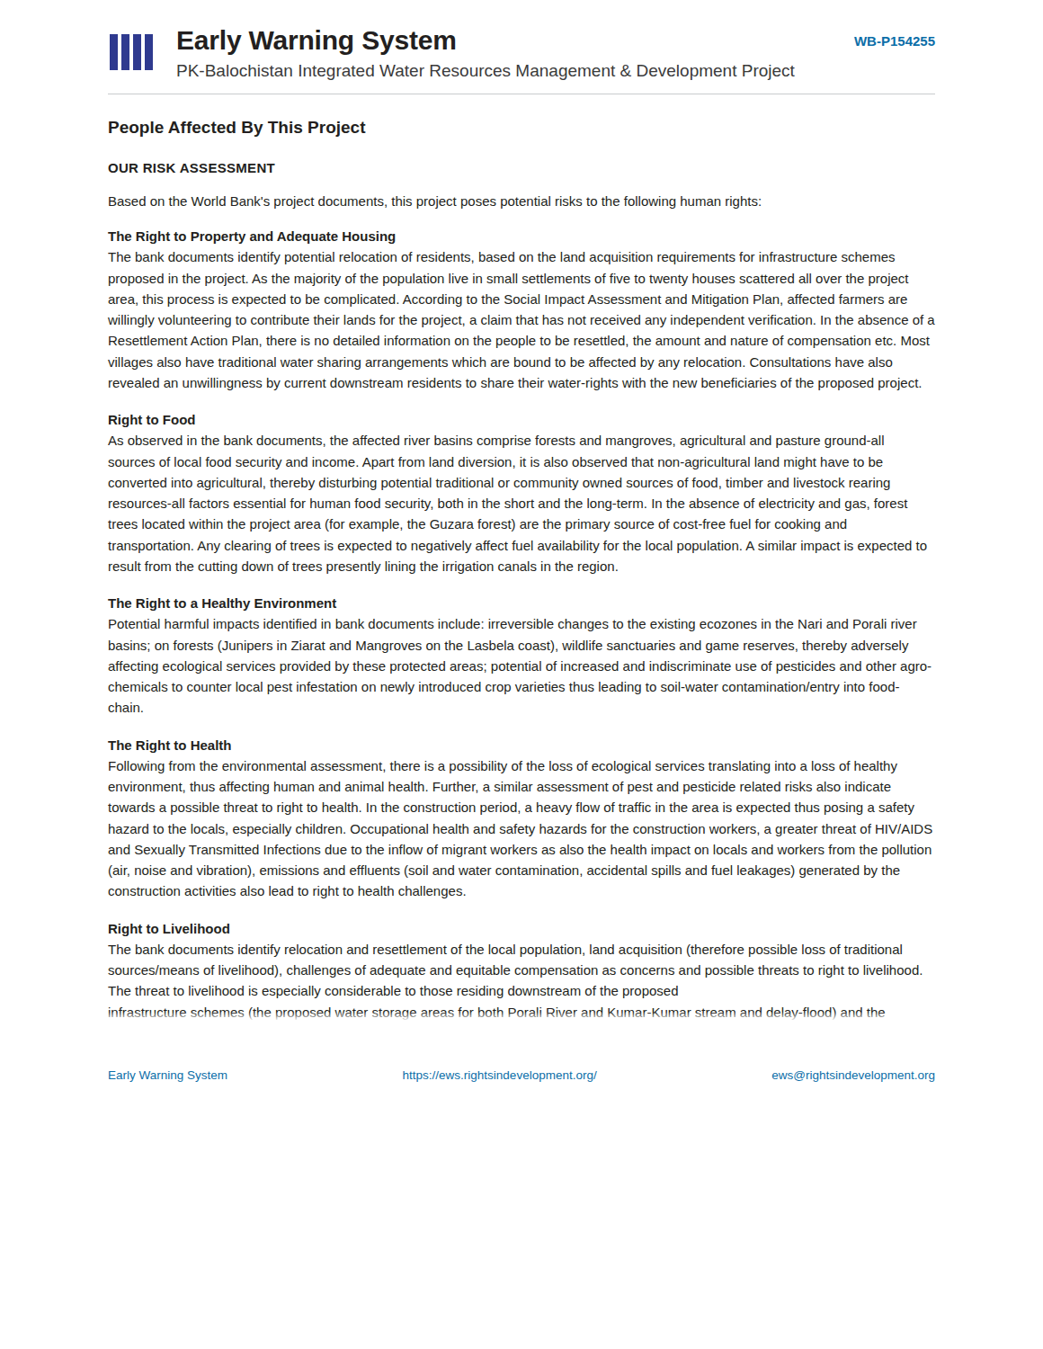Early Warning System
PK-Balochistan Integrated Water Resources Management & Development Project
WB-P154255
People Affected By This Project
Our Risk Assessment
Based on the World Bank's project documents, this project poses potential risks to the following human rights:
The Right to Property and Adequate Housing
The bank documents identify potential relocation of residents, based on the land acquisition requirements for infrastructure schemes proposed in the project. As the majority of the population live in small settlements of five to twenty houses scattered all over the project area, this process is expected to be complicated. According to the Social Impact Assessment and Mitigation Plan, affected farmers are willingly volunteering to contribute their lands for the project, a claim that has not received any independent verification. In the absence of a Resettlement Action Plan, there is no detailed information on the people to be resettled, the amount and nature of compensation etc. Most villages also have traditional water sharing arrangements which are bound to be affected by any relocation. Consultations have also revealed an unwillingness by current downstream residents to share their water-rights with the new beneficiaries of the proposed project.
Right to Food
As observed in the bank documents, the affected river basins comprise forests and mangroves, agricultural and pasture ground-all sources of local food security and income. Apart from land diversion, it is also observed that non-agricultural land might have to be converted into agricultural, thereby disturbing potential traditional or community owned sources of food, timber and livestock rearing resources-all factors essential for human food security, both in the short and the long-term. In the absence of electricity and gas, forest trees located within the project area (for example, the Guzara forest) are the primary source of cost-free fuel for cooking and transportation. Any clearing of trees is expected to negatively affect fuel availability for the local population. A similar impact is expected to result from the cutting down of trees presently lining the irrigation canals in the region.
The Right to a Healthy Environment
Potential harmful impacts identified in bank documents include: irreversible changes to the existing ecozones in the Nari and Porali river basins; on forests (Junipers in Ziarat and Mangroves on the Lasbela coast), wildlife sanctuaries and game reserves, thereby adversely affecting ecological services provided by these protected areas; potential of increased and indiscriminate use of pesticides and other agro-chemicals to counter local pest infestation on newly introduced crop varieties thus leading to soil-water contamination/entry into food-chain.
The Right to Health
Following from the environmental assessment, there is a possibility of the loss of ecological services translating into a loss of healthy environment, thus affecting human and animal health. Further, a similar assessment of pest and pesticide related risks also indicate towards a possible threat to right to health. In the construction period, a heavy flow of traffic in the area is expected thus posing a safety hazard to the locals, especially children. Occupational health and safety hazards for the construction workers, a greater threat of HIV/AIDS and Sexually Transmitted Infections due to the inflow of migrant workers as also the health impact on locals and workers from the pollution (air, noise and vibration), emissions and effluents (soil and water contamination, accidental spills and fuel leakages) generated by the construction activities also lead to right to health challenges.
Right to Livelihood
The bank documents identify relocation and resettlement of the local population, land acquisition (therefore possible loss of traditional sources/means of livelihood), challenges of adequate and equitable compensation as concerns and possible threats to right to livelihood. The threat to livelihood is especially considerable to those residing downstream of the proposed
infrastructure schemes (the proposed water storage areas for both Porali River and Kumar-Kumar stream and delay-flood) and the
Early Warning System
https://ews.rightsindevelopment.org/
ews@rightsindevelopment.org